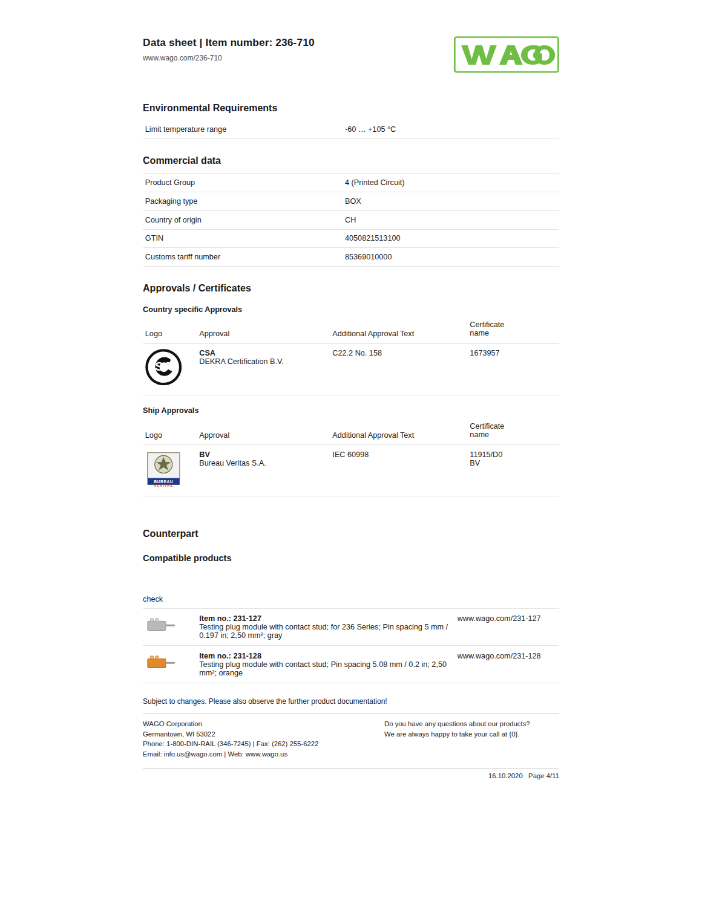Data sheet | Item number: 236-710
www.wago.com/236-710
Environmental Requirements
| Limit temperature range | -60 … +105 °C |
Commercial data
| Product Group | 4 (Printed Circuit) |
| Packaging type | BOX |
| Country of origin | CH |
| GTIN | 4050821513100 |
| Customs tariff number | 85369010000 |
Approvals / Certificates
Country specific Approvals
| Logo | Approval | Additional Approval Text | Certificate name |
| --- | --- | --- | --- |
| SA | CSA DEKRA Certification B.V. | C22.2 No. 158 | 1673957 |
Ship Approvals
| Logo | Approval | Additional Approval Text | Certificate name |
| --- | --- | --- | --- |
| BUREAU VERITAS | BV Bureau Veritas S.A. | IEC 60998 | 11915/D0 BV |
Counterpart
Compatible products
check
| | Item no.: 231-127 Testing plug module with contact stud; for 236 Series; Pin spacing 5 mm / 0.197 in; 2,50 mm²; gray | www.wago.com/231-127 |
| | Item no.: 231-128 Testing plug module with contact stud; Pin spacing 5.08 mm / 0.2 in; 2,50 mm²; orange | www.wago.com/231-128 |
Subject to changes. Please also observe the further product documentation!
WAGO Corporation
Germantown, WI 53022
Phone: 1-800-DIN-RAIL (346-7245) | Fax: (262) 255-6222
Email: info.us@wago.com | Web: www.wago.us
Do you have any questions about our products?
We are always happy to take your call at {0}.
16.10.2020 Page 4/11